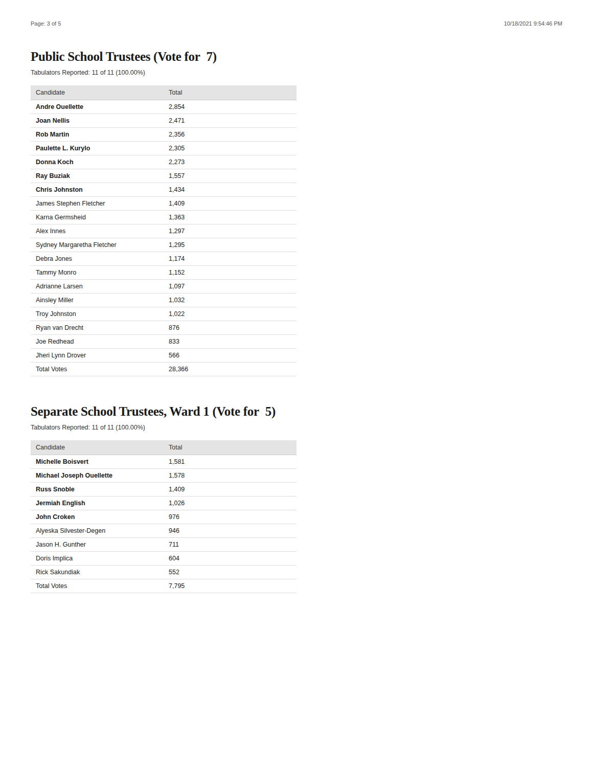Page: 3 of 5 10/18/2021 9:54:46 PM
Public School Trustees (Vote for 7)
Tabulators Reported: 11 of 11 (100.00%)
| Candidate | Total | |
| --- | --- | --- |
| Andre Ouellette | 2,854 | |
| Joan Nellis | 2,471 | |
| Rob Martin | 2,356 | |
| Paulette L. Kurylo | 2,305 | |
| Donna Koch | 2,273 | |
| Ray Buziak | 1,557 | |
| Chris Johnston | 1,434 | |
| James Stephen Fletcher | 1,409 | |
| Karna Germsheid | 1,363 | |
| Alex Innes | 1,297 | |
| Sydney Margaretha Fletcher | 1,295 | |
| Debra Jones | 1,174 | |
| Tammy Monro | 1,152 | |
| Adrianne Larsen | 1,097 | |
| Ainsley Miller | 1,032 | |
| Troy Johnston | 1,022 | |
| Ryan van Drecht | 876 | |
| Joe Redhead | 833 | |
| Jheri Lynn Drover | 566 | |
| Total Votes | 28,366 | |
Separate School Trustees, Ward 1 (Vote for 5)
Tabulators Reported: 11 of 11 (100.00%)
| Candidate | Total | |
| --- | --- | --- |
| Michelle Boisvert | 1,581 | |
| Michael Joseph Ouellette | 1,578 | |
| Russ Snoble | 1,409 | |
| Jermiah English | 1,026 | |
| John Croken | 976 | |
| Alyeska Silvester-Degen | 946 | |
| Jason H. Gunther | 711 | |
| Doris Implica | 604 | |
| Rick Sakundiak | 552 | |
| Total Votes | 7,795 | |